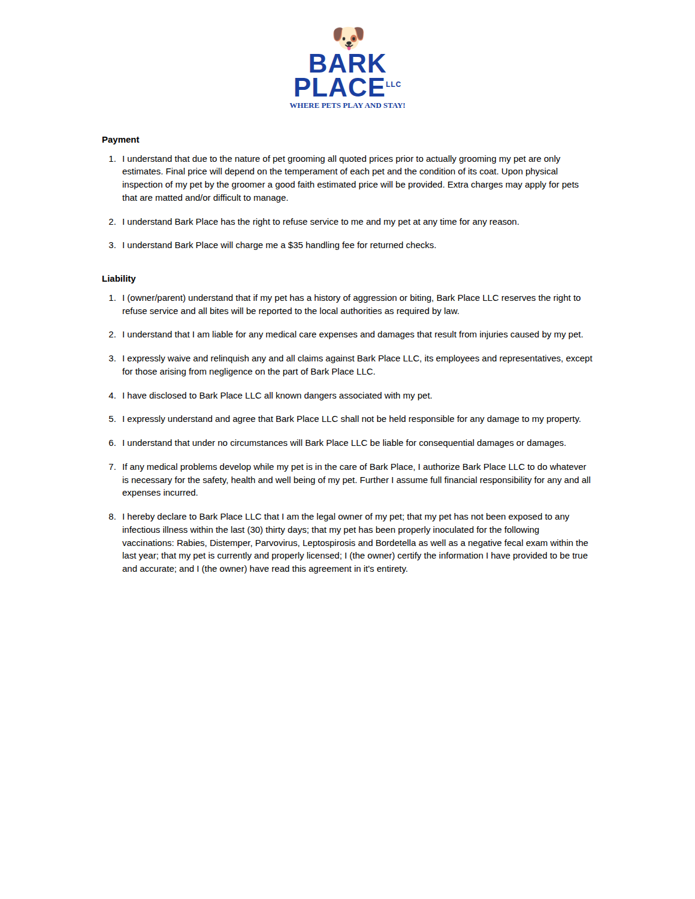🐶
BARK
PLACELLC
WHERE PETS PLAY AND STAY!
Payment
I understand that due to the nature of pet grooming all quoted prices prior to actually grooming my pet are only estimates. Final price will depend on the temperament of each pet and the condition of its coat. Upon physical inspection of my pet by the groomer a good faith estimated price will be provided. Extra charges may apply for pets that are matted and/or difficult to manage.
I understand Bark Place has the right to refuse service to me and my pet at any time for any reason.
I understand Bark Place will charge me a $35 handling fee for returned checks.
Liability
I (owner/parent) understand that if my pet has a history of aggression or biting, Bark Place LLC reserves the right to refuse service and all bites will be reported to the local authorities as required by law.
I understand that I am liable for any medical care expenses and damages that result from injuries caused by my pet.
I expressly waive and relinquish any and all claims against Bark Place LLC, its employees and representatives, except for those arising from negligence on the part of Bark Place LLC.
I have disclosed to Bark Place LLC all known dangers associated with my pet.
I expressly understand and agree that Bark Place LLC shall not be held responsible for any damage to my property.
I understand that under no circumstances will Bark Place LLC be liable for consequential damages or damages.
If any medical problems develop while my pet is in the care of Bark Place, I authorize Bark Place LLC to do whatever is necessary for the safety, health and well being of my pet. Further I assume full financial responsibility for any and all expenses incurred.
I hereby declare to Bark Place LLC that I am the legal owner of my pet; that my pet has not been exposed to any infectious illness within the last (30) thirty days; that my pet has been properly inoculated for the following vaccinations: Rabies, Distemper, Parvovirus, Leptospirosis and Bordetella as well as a negative fecal exam within the last year; that my pet is currently and properly licensed; I (the owner) certify the information I have provided to be true and accurate; and I (the owner) have read this agreement in it's entirety.